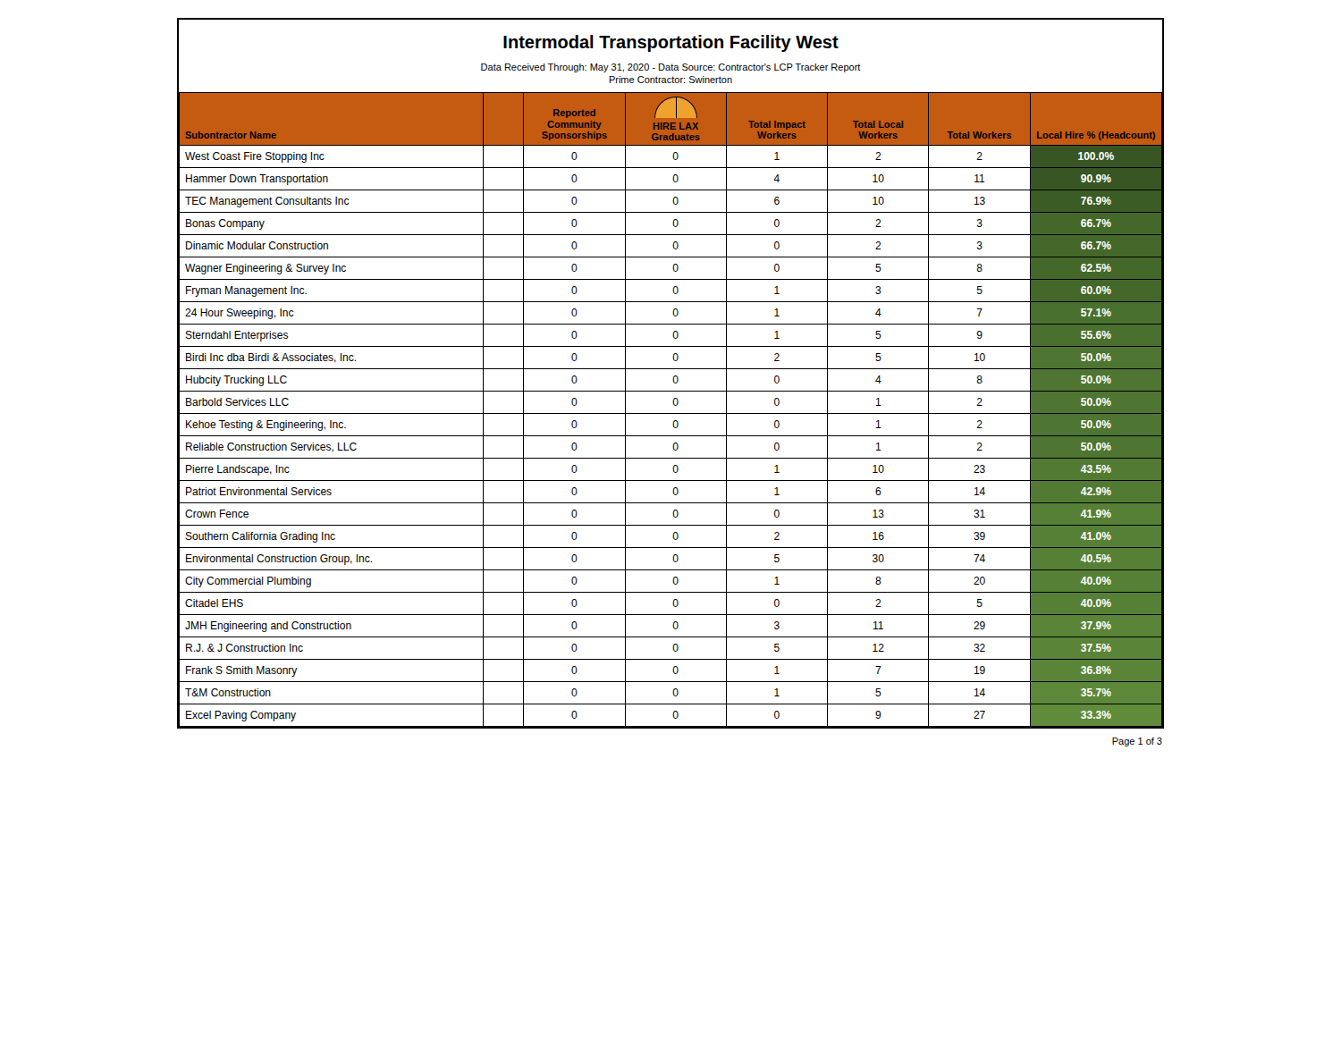Intermodal Transportation Facility West
Data Received Through: May 31, 2020 - Data Source: Contractor's LCP Tracker Report
Prime Contractor: Swinerton
| Subontractor Name | | Reported Community Sponsorships | HIRE LAX Graduates | Total Impact Workers | Total Local Workers | Total Workers | Local Hire % (Headcount) |
| --- | --- | --- | --- | --- | --- | --- | --- |
| West Coast Fire Stopping Inc | | 0 | 0 | 1 | 2 | 2 | 100.0% |
| Hammer Down Transportation | | 0 | 0 | 4 | 10 | 11 | 90.9% |
| TEC Management Consultants Inc | | 0 | 0 | 6 | 10 | 13 | 76.9% |
| Bonas Company | | 0 | 0 | 0 | 2 | 3 | 66.7% |
| Dinamic Modular Construction | | 0 | 0 | 0 | 2 | 3 | 66.7% |
| Wagner Engineering & Survey Inc | | 0 | 0 | 0 | 5 | 8 | 62.5% |
| Fryman Management Inc. | | 0 | 0 | 1 | 3 | 5 | 60.0% |
| 24 Hour Sweeping, Inc | | 0 | 0 | 1 | 4 | 7 | 57.1% |
| Sterndahl Enterprises | | 0 | 0 | 1 | 5 | 9 | 55.6% |
| Birdi Inc dba Birdi & Associates, Inc. | | 0 | 0 | 2 | 5 | 10 | 50.0% |
| Hubcity Trucking LLC | | 0 | 0 | 0 | 4 | 8 | 50.0% |
| Barbold Services LLC | | 0 | 0 | 0 | 1 | 2 | 50.0% |
| Kehoe Testing & Engineering, Inc. | | 0 | 0 | 0 | 1 | 2 | 50.0% |
| Reliable Construction Services, LLC | | 0 | 0 | 0 | 1 | 2 | 50.0% |
| Pierre Landscape, Inc | | 0 | 0 | 1 | 10 | 23 | 43.5% |
| Patriot Environmental Services | | 0 | 0 | 1 | 6 | 14 | 42.9% |
| Crown Fence | | 0 | 0 | 0 | 13 | 31 | 41.9% |
| Southern California Grading Inc | | 0 | 0 | 2 | 16 | 39 | 41.0% |
| Environmental Construction Group, Inc. | | 0 | 0 | 5 | 30 | 74 | 40.5% |
| City Commercial Plumbing | | 0 | 0 | 1 | 8 | 20 | 40.0% |
| Citadel EHS | | 0 | 0 | 0 | 2 | 5 | 40.0% |
| JMH Engineering and Construction | | 0 | 0 | 3 | 11 | 29 | 37.9% |
| R.J. & J Construction Inc | | 0 | 0 | 5 | 12 | 32 | 37.5% |
| Frank S Smith Masonry | | 0 | 0 | 1 | 7 | 19 | 36.8% |
| T&M Construction | | 0 | 0 | 1 | 5 | 14 | 35.7% |
| Excel Paving Company | | 0 | 0 | 0 | 9 | 27 | 33.3% |
Page 1 of 3